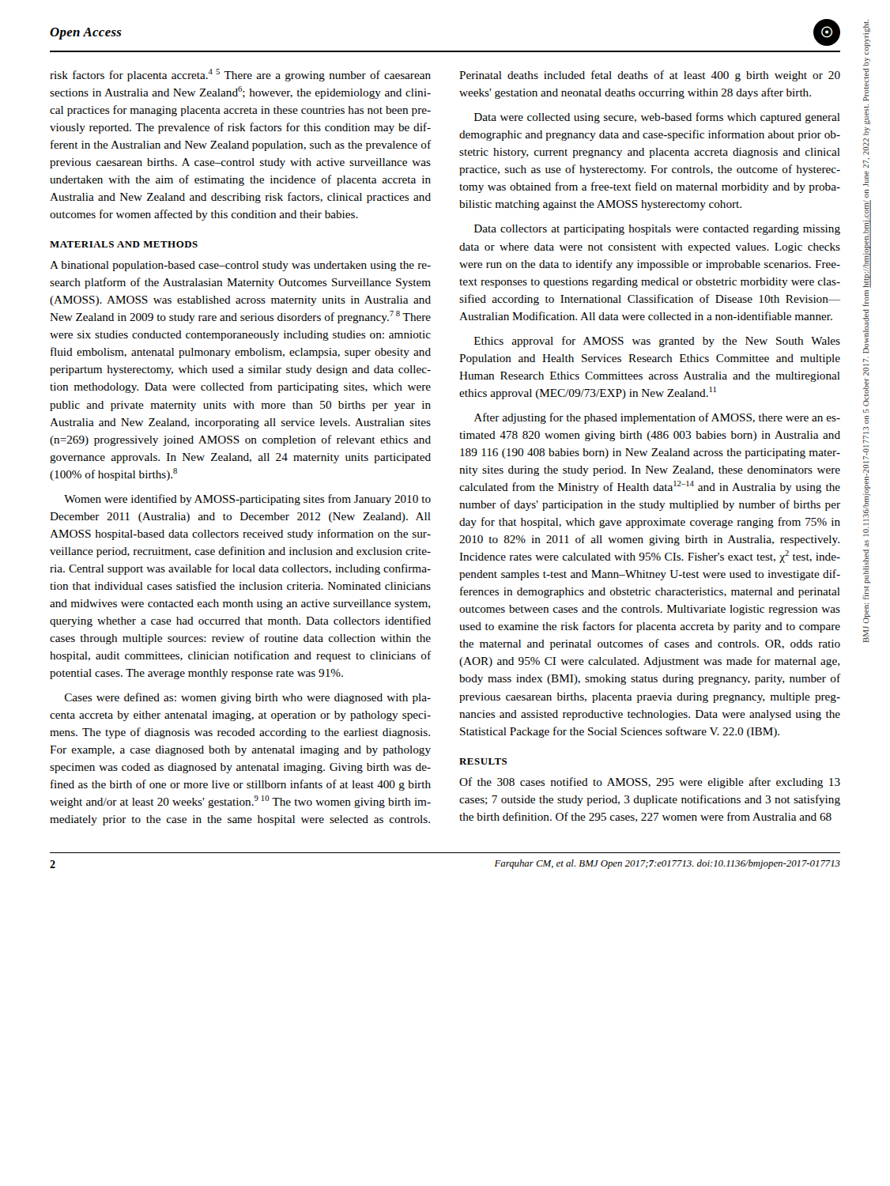BMJ Open: first published as 10.1136/bmjopen-2017-017713 on 5 October 2017. Downloaded from http://bmjopen.bmj.com/ on June 27, 2022 by guest. Protected by copyright.
Open Access
☉
risk factors for placenta accreta.4 5 There are a growing number of caesarean sections in Australia and New Zealand6; however, the epidemiology and clinical practices for managing placenta accreta in these countries has not been previously reported. The prevalence of risk factors for this condition may be different in the Australian and New Zealand population, such as the prevalence of previous caesarean births. A case–control study with active surveillance was undertaken with the aim of estimating the incidence of placenta accreta in Australia and New Zealand and describing risk factors, clinical practices and outcomes for women affected by this condition and their babies.
Materials and methods
A binational population-based case–control study was undertaken using the research platform of the Australasian Maternity Outcomes Surveillance System (AMOSS). AMOSS was established across maternity units in Australia and New Zealand in 2009 to study rare and serious disorders of pregnancy.7 8 There were six studies conducted contemporaneously including studies on: amniotic fluid embolism, antenatal pulmonary embolism, eclampsia, super obesity and peripartum hysterectomy, which used a similar study design and data collection methodology. Data were collected from participating sites, which were public and private maternity units with more than 50 births per year in Australia and New Zealand, incorporating all service levels. Australian sites (n=269) progressively joined AMOSS on completion of relevant ethics and governance approvals. In New Zealand, all 24 maternity units participated (100% of hospital births).8
Women were identified by AMOSS-participating sites from January 2010 to December 2011 (Australia) and to December 2012 (New Zealand). All AMOSS hospital-based data collectors received study information on the surveillance period, recruitment, case definition and inclusion and exclusion criteria. Central support was available for local data collectors, including confirmation that individual cases satisfied the inclusion criteria. Nominated clinicians and midwives were contacted each month using an active surveillance system, querying whether a case had occurred that month. Data collectors identified cases through multiple sources: review of routine data collection within the hospital, audit committees, clinician notification and request to clinicians of potential cases. The average monthly response rate was 91%.
Cases were defined as: women giving birth who were diagnosed with placenta accreta by either antenatal imaging, at operation or by pathology specimens. The type of diagnosis was recoded according to the earliest diagnosis. For example, a case diagnosed both by antenatal imaging and by pathology specimen was coded as diagnosed by antenatal imaging. Giving birth was defined as the birth of one or more live or stillborn infants of at least 400 g birth weight and/or at least 20 weeks' gestation.9 10 The two women giving birth immediately prior to the case in the same hospital were selected as controls. Perinatal deaths included fetal deaths of at least 400 g birth weight or 20 weeks' gestation and neonatal deaths occurring within 28 days after birth.
Data were collected using secure, web-based forms which captured general demographic and pregnancy data and case-specific information about prior obstetric history, current pregnancy and placenta accreta diagnosis and clinical practice, such as use of hysterectomy. For controls, the outcome of hysterectomy was obtained from a free-text field on maternal morbidity and by probabilistic matching against the AMOSS hysterectomy cohort.
Data collectors at participating hospitals were contacted regarding missing data or where data were not consistent with expected values. Logic checks were run on the data to identify any impossible or improbable scenarios. Free-text responses to questions regarding medical or obstetric morbidity were classified according to International Classification of Disease 10th Revision—Australian Modification. All data were collected in a non-identifiable manner.
Ethics approval for AMOSS was granted by the New South Wales Population and Health Services Research Ethics Committee and multiple Human Research Ethics Committees across Australia and the multiregional ethics approval (MEC/09/73/EXP) in New Zealand.11
After adjusting for the phased implementation of AMOSS, there were an estimated 478 820 women giving birth (486 003 babies born) in Australia and 189 116 (190 408 babies born) in New Zealand across the participating maternity sites during the study period. In New Zealand, these denominators were calculated from the Ministry of Health data12–14 and in Australia by using the number of days' participation in the study multiplied by number of births per day for that hospital, which gave approximate coverage ranging from 75% in 2010 to 82% in 2011 of all women giving birth in Australia, respectively. Incidence rates were calculated with 95% CIs. Fisher's exact test, χ2 test, independent samples t-test and Mann–Whitney U-test were used to investigate differences in demographics and obstetric characteristics, maternal and perinatal outcomes between cases and the controls. Multivariate logistic regression was used to examine the risk factors for placenta accreta by parity and to compare the maternal and perinatal outcomes of cases and controls. OR, odds ratio (AOR) and 95% CI were calculated. Adjustment was made for maternal age, body mass index (BMI), smoking status during pregnancy, parity, number of previous caesarean births, placenta praevia during pregnancy, multiple pregnancies and assisted reproductive technologies. Data were analysed using the Statistical Package for the Social Sciences software V. 22.0 (IBM).
Results
Of the 308 cases notified to AMOSS, 295 were eligible after excluding 13 cases; 7 outside the study period, 3 duplicate notifications and 3 not satisfying the birth definition. Of the 295 cases, 227 women were from Australia and 68
2
Farquhar CM, et al. BMJ Open 2017;7:e017713. doi:10.1136/bmjopen-2017-017713